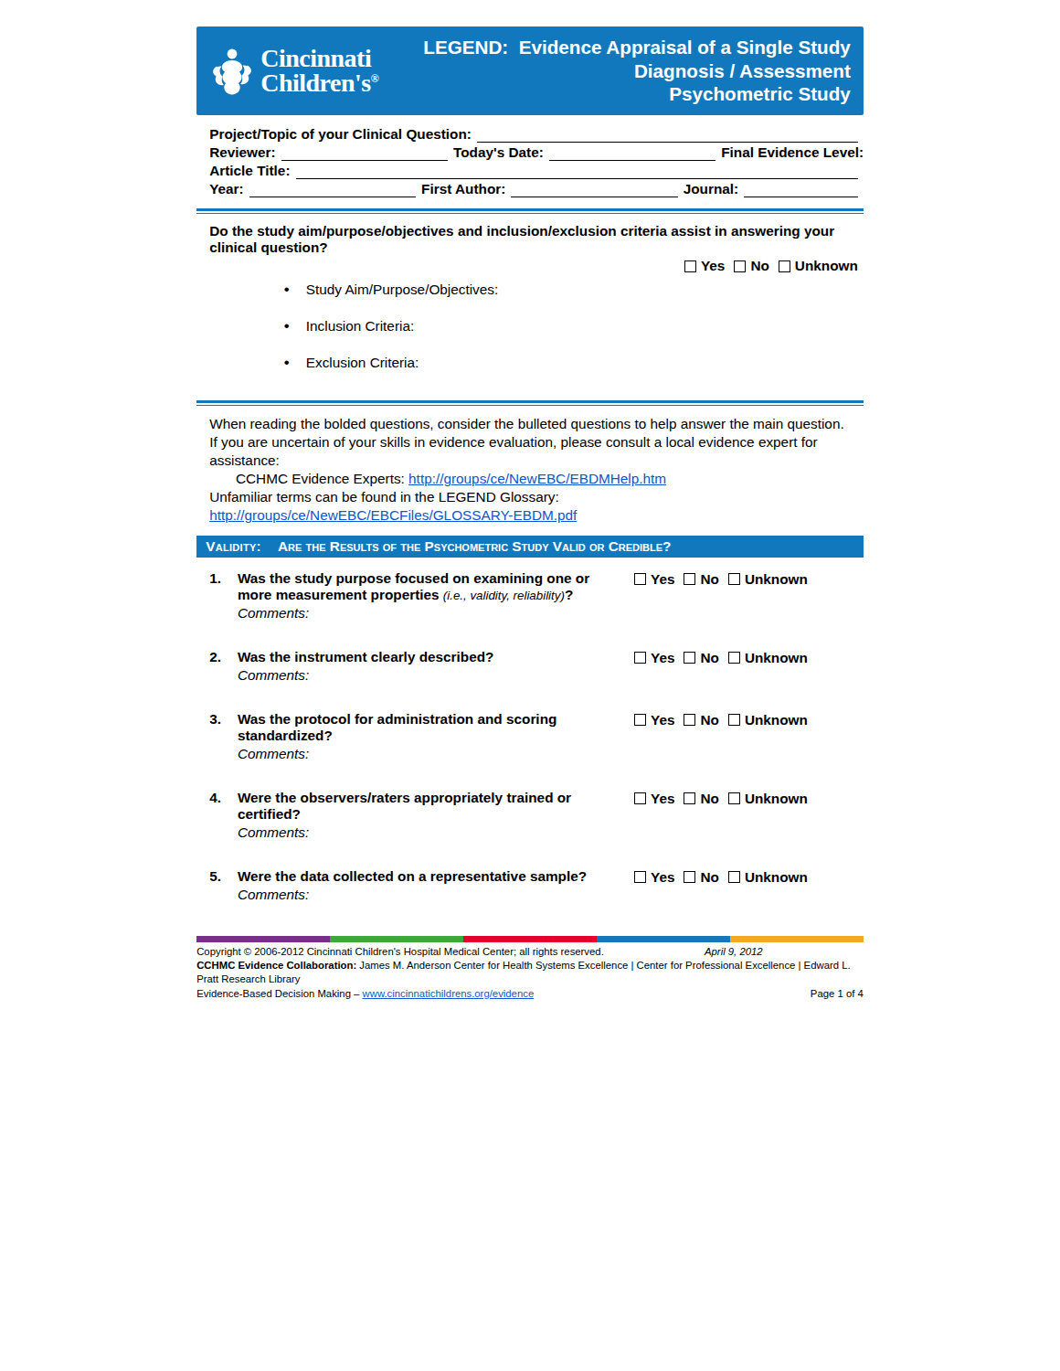Cincinnati
Children's®
LEGEND: Evidence Appraisal of a Single Study
Diagnosis / Assessment
Psychometric Study
Project/Topic of your Clinical Question:
Reviewer: Today's Date: Final Evidence Level:
Article Title:
Year: First Author: Journal:
Do the study aim/purpose/objectives and inclusion/exclusion criteria assist in answering your clinical question?
Yes No Unknown
Study Aim/Purpose/Objectives:
Inclusion Criteria:
Exclusion Criteria:
When reading the bolded questions, consider the bulleted questions to help answer the main question.
If you are uncertain of your skills in evidence evaluation, please consult a local evidence expert for assistance:
CCHMC Evidence Experts: http://groups/ce/NewEBC/EBDMHelp.htm
Unfamiliar terms can be found in the LEGEND Glossary: http://groups/ce/NewEBC/EBCFiles/GLOSSARY-EBDM.pdf
Validity: Are the Results of the Psychometric Study Valid or Credible?
1.
Was the study purpose focused on examining one or more measurement properties (i.e., validity, reliability)?
Comments:
Yes No Unknown
2.
Was the instrument clearly described?
Comments:
Yes No Unknown
3.
Was the protocol for administration and scoring standardized?
Comments:
Yes No Unknown
4.
Were the observers/raters appropriately trained or certified?
Comments:
Yes No Unknown
5.
Were the data collected on a representative sample?
Comments:
Yes No Unknown
Copyright © 2006-2012 Cincinnati Children's Hospital Medical Center; all rights reserved. April 9, 2012
CCHMC Evidence Collaboration: James M. Anderson Center for Health Systems Excellence | Center for Professional Excellence | Edward L. Pratt Research Library
Evidence-Based Decision Making – www.cincinnatichildrens.org/evidence Page 1 of 4